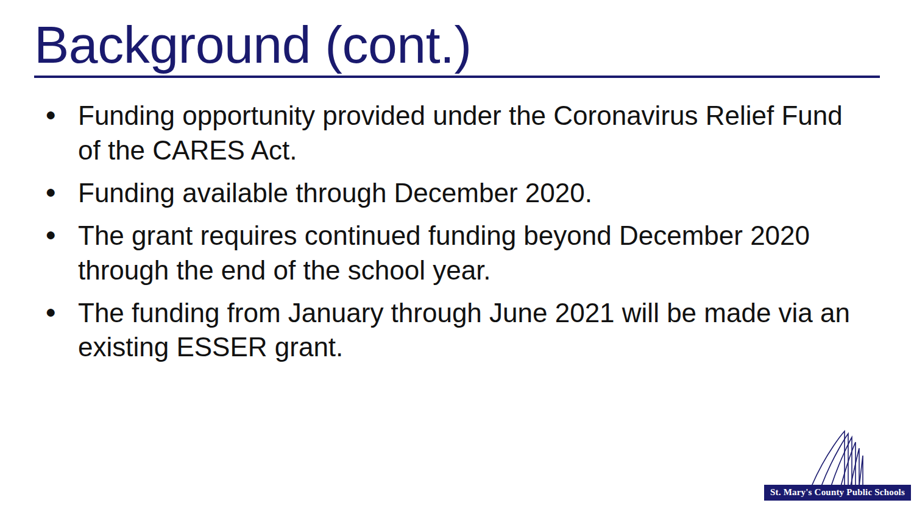Background (cont.)
Funding opportunity provided under the Coronavirus Relief Fund of the CARES Act.
Funding available through December 2020.
The grant requires continued funding beyond December 2020 through the end of the school year.
The funding from January through June 2021 will be made via an existing ESSER grant.
St. Mary's County Public Schools